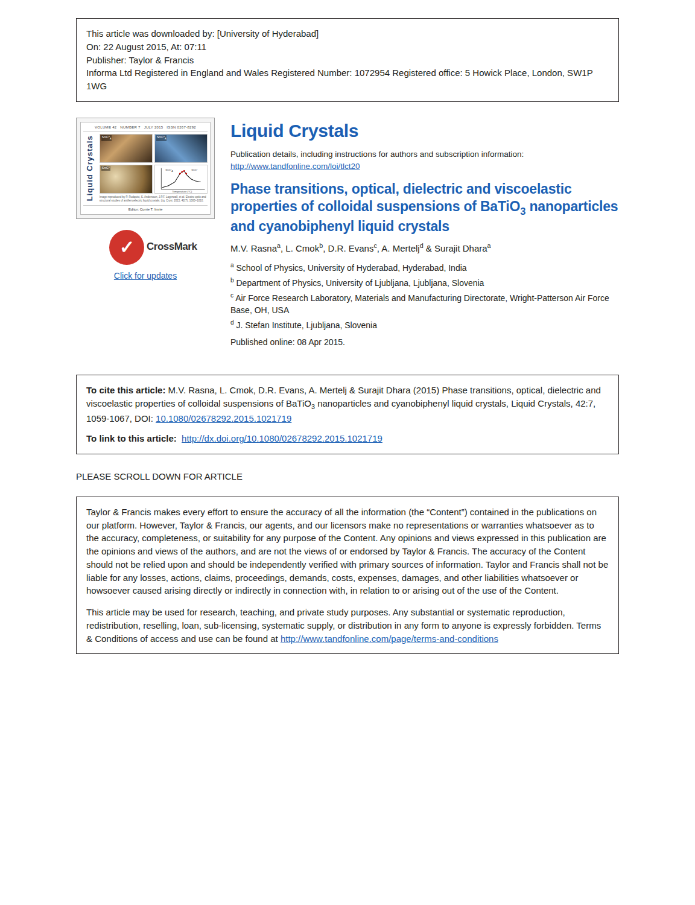This article was downloaded by: [University of Hyderabad]
On: 22 August 2015, At: 07:11
Publisher: Taylor & Francis
Informa Ltd Registered in England and Wales Registered Number: 1072954 Registered office: 5 Howick Place, London, SW1P 1WG
VOLUME 42 NUMBER 7 JULY 2015 ISSN 0267-8292
Liquid Crystals
SmC*A
SmC*A
SmC*
Temperature (°C) SmC*A SmC*
Image reproduced by P. Rudquist, S. Andersson, J.P.F. Lagerwall, et al. Electro-optic and structural studies of antiferroelectric liquid crystals. Liq. Cryst. 2015, 42(7), 1000–1010.
Editor: Corrie T. Imrie
✓
CrossMark
Click for updates
Liquid Crystals
Publication details, including instructions for authors and subscription information:
http://www.tandfonline.com/loi/tlct20
Phase transitions, optical, dielectric and viscoelastic properties of colloidal suspensions of BaTiO3 nanoparticles and cyanobiphenyl liquid crystals
M.V. Rasnaa, L. Cmokb, D.R. Evansc, A. Merteljd & Surajit Dharaa
a School of Physics, University of Hyderabad, Hyderabad, India
b Department of Physics, University of Ljubljana, Ljubljana, Slovenia
c Air Force Research Laboratory, Materials and Manufacturing Directorate, Wright-Patterson Air Force Base, OH, USA
d J. Stefan Institute, Ljubljana, Slovenia
Published online: 08 Apr 2015.
To cite this article: M.V. Rasna, L. Cmok, D.R. Evans, A. Mertelj & Surajit Dhara (2015) Phase transitions, optical, dielectric and viscoelastic properties of colloidal suspensions of BaTiO3 nanoparticles and cyanobiphenyl liquid crystals, Liquid Crystals, 42:7, 1059-1067, DOI: 10.1080/02678292.2015.1021719
To link to this article: http://dx.doi.org/10.1080/02678292.2015.1021719
PLEASE SCROLL DOWN FOR ARTICLE
Taylor & Francis makes every effort to ensure the accuracy of all the information (the “Content”) contained in the publications on our platform. However, Taylor & Francis, our agents, and our licensors make no representations or warranties whatsoever as to the accuracy, completeness, or suitability for any purpose of the Content. Any opinions and views expressed in this publication are the opinions and views of the authors, and are not the views of or endorsed by Taylor & Francis. The accuracy of the Content should not be relied upon and should be independently verified with primary sources of information. Taylor and Francis shall not be liable for any losses, actions, claims, proceedings, demands, costs, expenses, damages, and other liabilities whatsoever or howsoever caused arising directly or indirectly in connection with, in relation to or arising out of the use of the Content.
This article may be used for research, teaching, and private study purposes. Any substantial or systematic reproduction, redistribution, reselling, loan, sub-licensing, systematic supply, or distribution in any form to anyone is expressly forbidden. Terms & Conditions of access and use can be found at http://www.tandfonline.com/page/terms-and-conditions